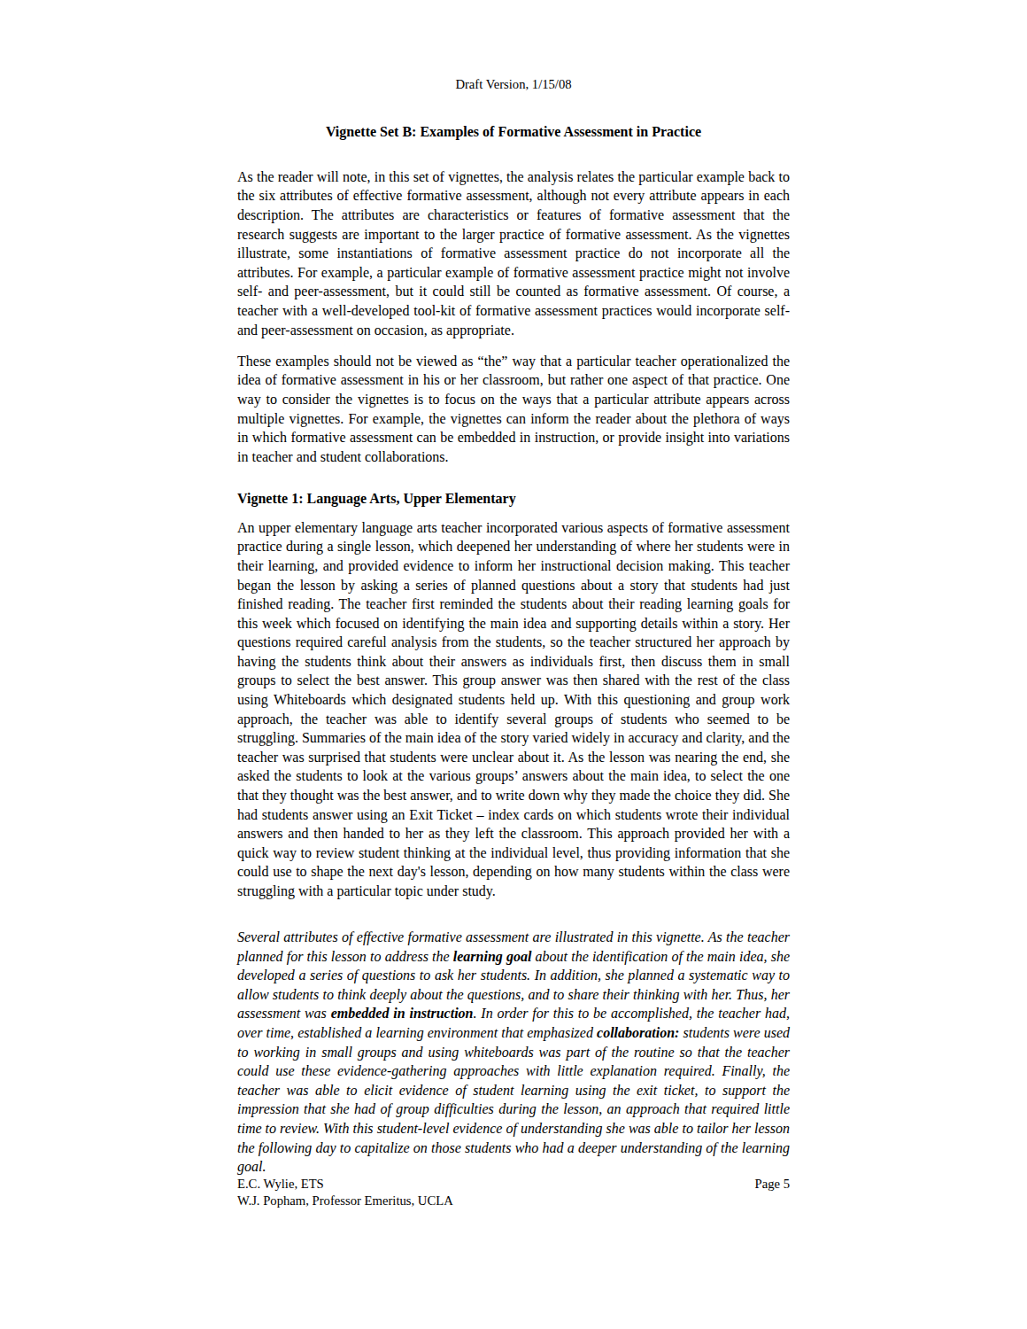Draft Version, 1/15/08
Vignette Set B: Examples of Formative Assessment in Practice
As the reader will note, in this set of vignettes, the analysis relates the particular example back to the six attributes of effective formative assessment, although not every attribute appears in each description. The attributes are characteristics or features of formative assessment that the research suggests are important to the larger practice of formative assessment. As the vignettes illustrate, some instantiations of formative assessment practice do not incorporate all the attributes. For example, a particular example of formative assessment practice might not involve self- and peer-assessment, but it could still be counted as formative assessment. Of course, a teacher with a well-developed tool-kit of formative assessment practices would incorporate self- and peer-assessment on occasion, as appropriate.
These examples should not be viewed as “the” way that a particular teacher operationalized the idea of formative assessment in his or her classroom, but rather one aspect of that practice. One way to consider the vignettes is to focus on the ways that a particular attribute appears across multiple vignettes. For example, the vignettes can inform the reader about the plethora of ways in which formative assessment can be embedded in instruction, or provide insight into variations in teacher and student collaborations.
Vignette 1: Language Arts, Upper Elementary
An upper elementary language arts teacher incorporated various aspects of formative assessment practice during a single lesson, which deepened her understanding of where her students were in their learning, and provided evidence to inform her instructional decision making. This teacher began the lesson by asking a series of planned questions about a story that students had just finished reading. The teacher first reminded the students about their reading learning goals for this week which focused on identifying the main idea and supporting details within a story. Her questions required careful analysis from the students, so the teacher structured her approach by having the students think about their answers as individuals first, then discuss them in small groups to select the best answer. This group answer was then shared with the rest of the class using Whiteboards which designated students held up. With this questioning and group work approach, the teacher was able to identify several groups of students who seemed to be struggling. Summaries of the main idea of the story varied widely in accuracy and clarity, and the teacher was surprised that students were unclear about it. As the lesson was nearing the end, she asked the students to look at the various groups’ answers about the main idea, to select the one that they thought was the best answer, and to write down why they made the choice they did. She had students answer using an Exit Ticket – index cards on which students wrote their individual answers and then handed to her as they left the classroom. This approach provided her with a quick way to review student thinking at the individual level, thus providing information that she could use to shape the next day's lesson, depending on how many students within the class were struggling with a particular topic under study.
Several attributes of effective formative assessment are illustrated in this vignette. As the teacher planned for this lesson to address the learning goal about the identification of the main idea, she developed a series of questions to ask her students. In addition, she planned a systematic way to allow students to think deeply about the questions, and to share their thinking with her. Thus, her assessment was embedded in instruction. In order for this to be accomplished, the teacher had, over time, established a learning environment that emphasized collaboration: students were used to working in small groups and using whiteboards was part of the routine so that the teacher could use these evidence-gathering approaches with little explanation required. Finally, the teacher was able to elicit evidence of student learning using the exit ticket, to support the impression that she had of group difficulties during the lesson, an approach that required little time to review. With this student-level evidence of understanding she was able to tailor her lesson the following day to capitalize on those students who had a deeper understanding of the learning goal.
E.C. Wylie, ETS
W.J. Popham, Professor Emeritus, UCLA
Page 5